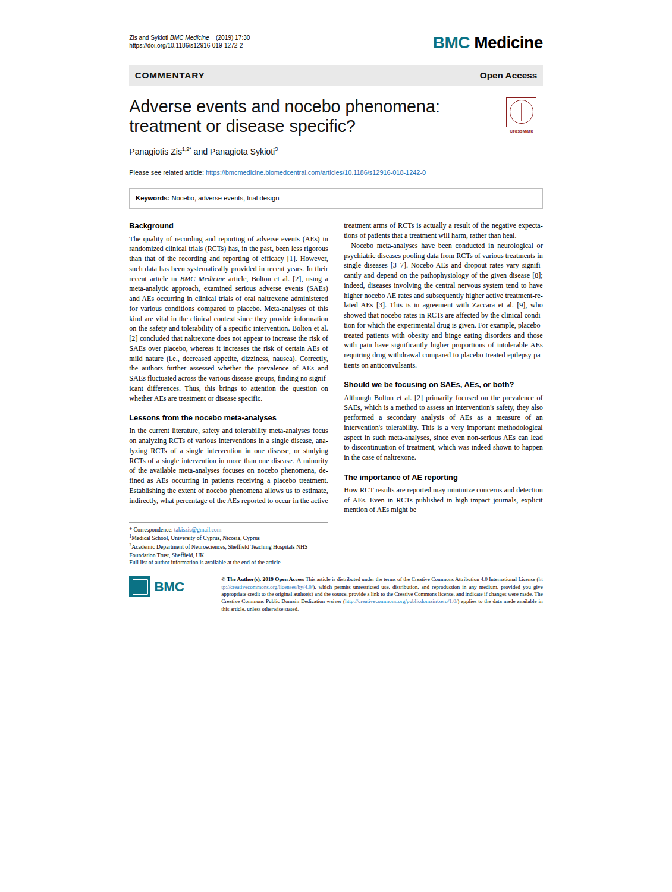Zis and Sykioti BMC Medicine (2019) 17:30
https://doi.org/10.1186/s12916-019-1272-2
BMC Medicine
COMMENTARY
Open Access
Adverse events and nocebo phenomena:
treatment or disease specific?
CrossMark
Panagiotis Zis1,2* and Panagiota Sykioti3
Please see related article: https://bmcmedicine.biomedcentral.com/articles/10.1186/s12916-018-1242-0
Keywords: Nocebo, adverse events, trial design
Background
The quality of recording and reporting of adverse events (AEs) in randomized clinical trials (RCTs) has, in the past, been less rigorous than that of the recording and reporting of efficacy [1]. However, such data has been systematically provided in recent years. In their recent article in BMC Medicine article, Bolton et al. [2], using a meta-analytic approach, examined serious adverse events (SAEs) and AEs occurring in clinical trials of oral naltrexone administered for various conditions compared to placebo. Meta-analyses of this kind are vital in the clinical context since they provide information on the safety and tolerability of a specific intervention. Bolton et al. [2] concluded that naltrexone does not appear to increase the risk of SAEs over placebo, whereas it increases the risk of certain AEs of mild nature (i.e., decreased appetite, dizziness, nausea). Correctly, the authors further assessed whether the prevalence of AEs and SAEs fluctuated across the various disease groups, finding no significant differences. Thus, this brings to attention the question on whether AEs are treatment or disease specific.
Lessons from the nocebo meta-analyses
In the current literature, safety and tolerability meta-analyses focus on analyzing RCTs of various interventions in a single disease, analyzing RCTs of a single intervention in one disease, or studying RCTs of a single intervention in more than one disease. A minority of the available meta-analyses focuses on nocebo phenomena, defined as AEs occurring in patients receiving a placebo treatment. Establishing the extent of nocebo phenomena allows us to estimate, indirectly, what percentage of the AEs reported to occur in the active treatment arms of RCTs is actually a result of the negative expectations of patients that a treatment will harm, rather than heal.
Nocebo meta-analyses have been conducted in neurological or psychiatric diseases pooling data from RCTs of various treatments in single diseases [3–7]. Nocebo AEs and dropout rates vary significantly and depend on the pathophysiology of the given disease [8]; indeed, diseases involving the central nervous system tend to have higher nocebo AE rates and subsequently higher active treatment-related AEs [3]. This is in agreement with Zaccara et al. [9], who showed that nocebo rates in RCTs are affected by the clinical condition for which the experimental drug is given. For example, placebo-treated patients with obesity and binge eating disorders and those with pain have significantly higher proportions of intolerable AEs requiring drug withdrawal compared to placebo-treated epilepsy patients on anticonvulsants.
Should we be focusing on SAEs, AEs, or both?
Although Bolton et al. [2] primarily focused on the prevalence of SAEs, which is a method to assess an intervention's safety, they also performed a secondary analysis of AEs as a measure of an intervention's tolerability. This is a very important methodological aspect in such meta-analyses, since even non-serious AEs can lead to discontinuation of treatment, which was indeed shown to happen in the case of naltrexone.
The importance of AE reporting
How RCT results are reported may minimize concerns and detection of AEs. Even in RCTs published in high-impact journals, explicit mention of AEs might be
* Correspondence: takiszis@gmail.com
1Medical School, University of Cyprus, Nicosia, Cyprus
2Academic Department of Neurosciences, Sheffield Teaching Hospitals NHS Foundation Trust, Sheffield, UK
Full list of author information is available at the end of the article
BMC
© The Author(s). 2019 Open Access This article is distributed under the terms of the Creative Commons Attribution 4.0 International License (http://creativecommons.org/licenses/by/4.0/), which permits unrestricted use, distribution, and reproduction in any medium, provided you give appropriate credit to the original author(s) and the source, provide a link to the Creative Commons license, and indicate if changes were made. The Creative Commons Public Domain Dedication waiver (http://creativecommons.org/publicdomain/zero/1.0/) applies to the data made available in this article, unless otherwise stated.